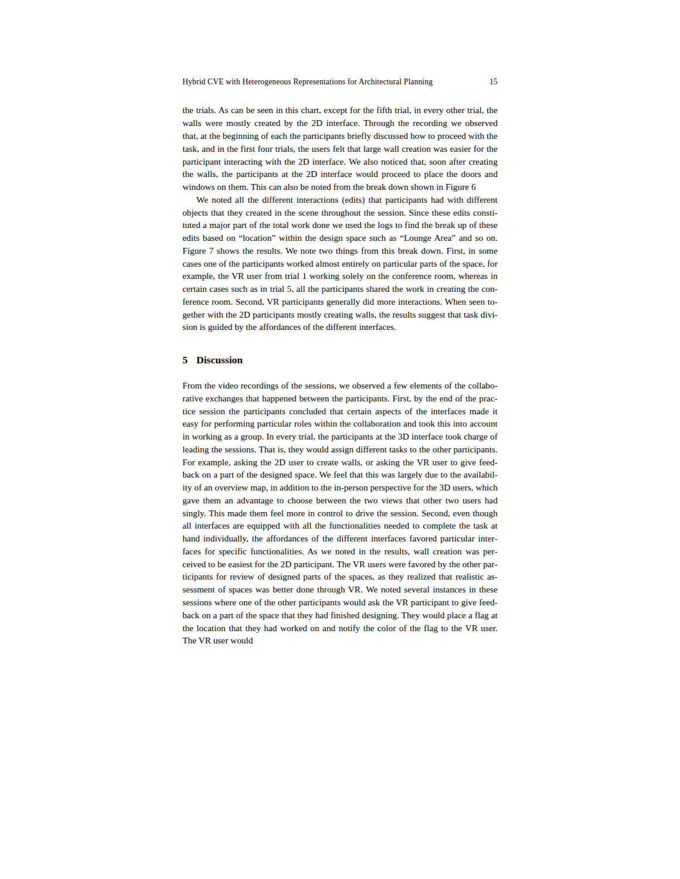Hybrid CVE with Heterogeneous Representations for Architectural Planning 15
the trials. As can be seen in this chart, except for the fifth trial, in every other trial, the walls were mostly created by the 2D interface. Through the recording we observed that, at the beginning of each the participants briefly discussed how to proceed with the task, and in the first four trials, the users felt that large wall creation was easier for the participant interacting with the 2D interface. We also noticed that, soon after creating the walls, the participants at the 2D interface would proceed to place the doors and windows on them. This can also be noted from the break down shown in Figure 6
We noted all the different interactions (edits) that participants had with different objects that they created in the scene throughout the session. Since these edits constituted a major part of the total work done we used the logs to find the break up of these edits based on “location” within the design space such as “Lounge Area” and so on. Figure 7 shows the results. We note two things from this break down. First, in some cases one of the participants worked almost entirely on particular parts of the space, for example, the VR user from trial 1 working solely on the conference room, whereas in certain cases such as in trial 5, all the participants shared the work in creating the conference room. Second, VR participants generally did more interactions. When seen together with the 2D participants mostly creating walls, the results suggest that task division is guided by the affordances of the different interfaces.
5 Discussion
From the video recordings of the sessions, we observed a few elements of the collaborative exchanges that happened between the participants. First, by the end of the practice session the participants concluded that certain aspects of the interfaces made it easy for performing particular roles within the collaboration and took this into account in working as a group. In every trial, the participants at the 3D interface took charge of leading the sessions. That is, they would assign different tasks to the other participants. For example, asking the 2D user to create walls, or asking the VR user to give feedback on a part of the designed space. We feel that this was largely due to the availability of an overview map, in addition to the in-person perspective for the 3D users, which gave them an advantage to choose between the two views that other two users had singly. This made them feel more in control to drive the session. Second, even though all interfaces are equipped with all the functionalities needed to complete the task at hand individually, the affordances of the different interfaces favored particular interfaces for specific functionalities. As we noted in the results, wall creation was perceived to be easiest for the 2D participant. The VR users were favored by the other participants for review of designed parts of the spaces, as they realized that realistic assessment of spaces was better done through VR. We noted several instances in these sessions where one of the other participants would ask the VR participant to give feedback on a part of the space that they had finished designing. They would place a flag at the location that they had worked on and notify the color of the flag to the VR user. The VR user would